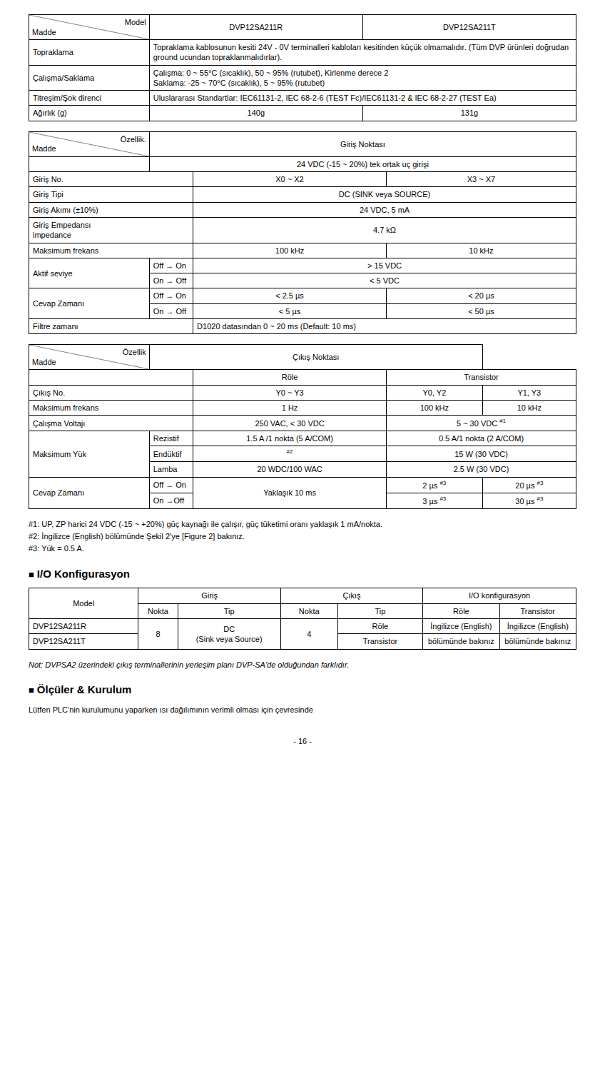| Model Madde | DVP12SA211R | DVP12SA211T |
| Topraklama | Topraklama kablosunun kesiti 24V - 0V terminalleri kabloları kesitinden küçük olmamalıdır. (Tüm DVP ürünleri doğrudan ground ucundan topraklanmalıdırlar). |
| Çalışma/Saklama | Çalışma: 0 ~ 55°C (sıcaklık), 50 ~ 95% (rutubet), Kirlenme derece 2 Saklama: -25 ~ 70°C (sıcaklık), 5 ~ 95% (rutubet) |
| Titreşim/Şok direnci | Uluslararası Standartlar: IEC61131-2, IEC 68-2-6 (TEST Fc)/IEC61131-2 & IEC 68-2-27 (TEST Ea) |
| Ağırlık (g) | 140g | 131g |
| Özellik. Madde | Giriş Noktası |
| | 24 VDC (-15 ~ 20%) tek ortak uç girişi |
| Giriş No. | X0 ~ X2 | X3 ~ X7 |
| Giriş Tipi | DC (SINK veya SOURCE) |
| Giriş Akımı (±10%) | 24 VDC, 5 mA |
| Giriş Empedansı impedance | 4.7 kΩ |
| Maksimum frekans | 100 kHz | 10 kHz |
| Aktif seviye | Off → On | > 15 VDC |
| On → Off | < 5 VDC |
| Cevap Zamanı | Off → On | < 2.5 µs | < 20 µs |
| On → Off | < 5 µs | < 50 µs |
| Filtre zamanı | D1020 datasından 0 ~ 20 ms (Default: 10 ms) |
| Özellik Madde | Çıkış Noktası |
| | Röle | Transistor |
| Çıkış No. | Y0 ~ Y3 | Y0, Y2 | Y1, Y3 |
| Maksimum frekans | 1 Hz | 100 kHz | 10 kHz |
| Çalışma Voltajı | 250 VAC, < 30 VDC | 5 ~ 30 VDC #1 |
| Maksimum Yük | Rezistif | 1.5 A /1 nokta (5 A/COM) | 0.5 A/1 nokta (2 A/COM) |
| Endüktif | #2 | 15 W (30 VDC) |
| Lamba | 20 WDC/100 WAC | 2.5 W (30 VDC) |
| Cevap Zamanı | Off → On | Yaklaşık 10 ms | 2 µs #3 | 20 µs #3 |
| On →Off | 3 µs #3 | 30 µs #3 |
#1: UP, ZP harici 24 VDC (-15 ~ +20%) güç kaynağı ile çalışır, güç tüketimi oranı yaklaşık 1 mA/nokta.
#2: İngilizce (English) bölümünde Şekil 2'ye [Figure 2] bakınız.
#3: Yük = 0.5 A.
■I/O Konfigurasyon
| Model | Giriş | Çıkış | I/O konfigurasyon |
| Nokta | Tip | Nokta | Tip | Röle | Transistor |
| DVP12SA211R | 8 | DC (Sink veya Source) | 4 | Röle | İngilizce (English) | İngilizce (English) |
| DVP12SA211T | Transistor | bölümünde bakınız | bölümünde bakınız |
Not: DVPSA2 üzerindeki çıkış terminallerinin yerleşim planı DVP-SA'de olduğundan farklıdır.
■Ölçüler & Kurulum
Lütfen PLC'nin kurulumunu yaparken ısı dağılımının verimli olması için çevresinde
- 16 -